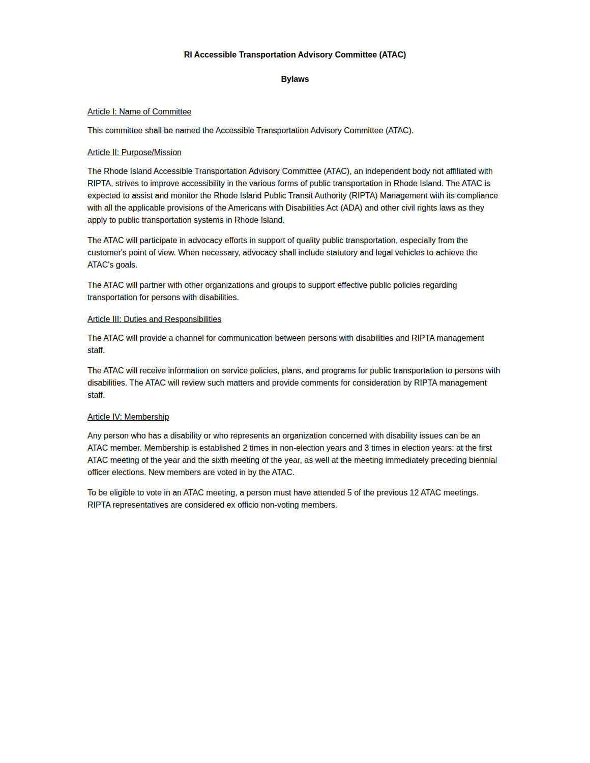RI Accessible Transportation Advisory Committee (ATAC)
Bylaws
Article I: Name of Committee
This committee shall be named the Accessible Transportation Advisory Committee (ATAC).
Article II: Purpose/Mission
The Rhode Island Accessible Transportation Advisory Committee (ATAC), an independent body not affiliated with RIPTA, strives to improve accessibility in the various forms of public transportation in Rhode Island. The ATAC is expected to assist and monitor the Rhode Island Public Transit Authority (RIPTA) Management with its compliance with all the applicable provisions of the Americans with Disabilities Act (ADA) and other civil rights laws as they apply to public transportation systems in Rhode Island.
The ATAC will participate in advocacy efforts in support of quality public transportation, especially from the customer's point of view. When necessary, advocacy shall include statutory and legal vehicles to achieve the ATAC's goals.
The ATAC will partner with other organizations and groups to support effective public policies regarding transportation for persons with disabilities.
Article III: Duties and Responsibilities
The ATAC will provide a channel for communication between persons with disabilities and RIPTA management staff.
The ATAC will receive information on service policies, plans, and programs for public transportation to persons with disabilities. The ATAC will review such matters and provide comments for consideration by RIPTA management staff.
Article IV: Membership
Any person who has a disability or who represents an organization concerned with disability issues can be an ATAC member. Membership is established 2 times in non-election years and 3 times in election years: at the first ATAC meeting of the year and the sixth meeting of the year, as well at the meeting immediately preceding biennial officer elections. New members are voted in by the ATAC.
To be eligible to vote in an ATAC meeting, a person must have attended 5 of the previous 12 ATAC meetings. RIPTA representatives are considered ex officio non-voting members.